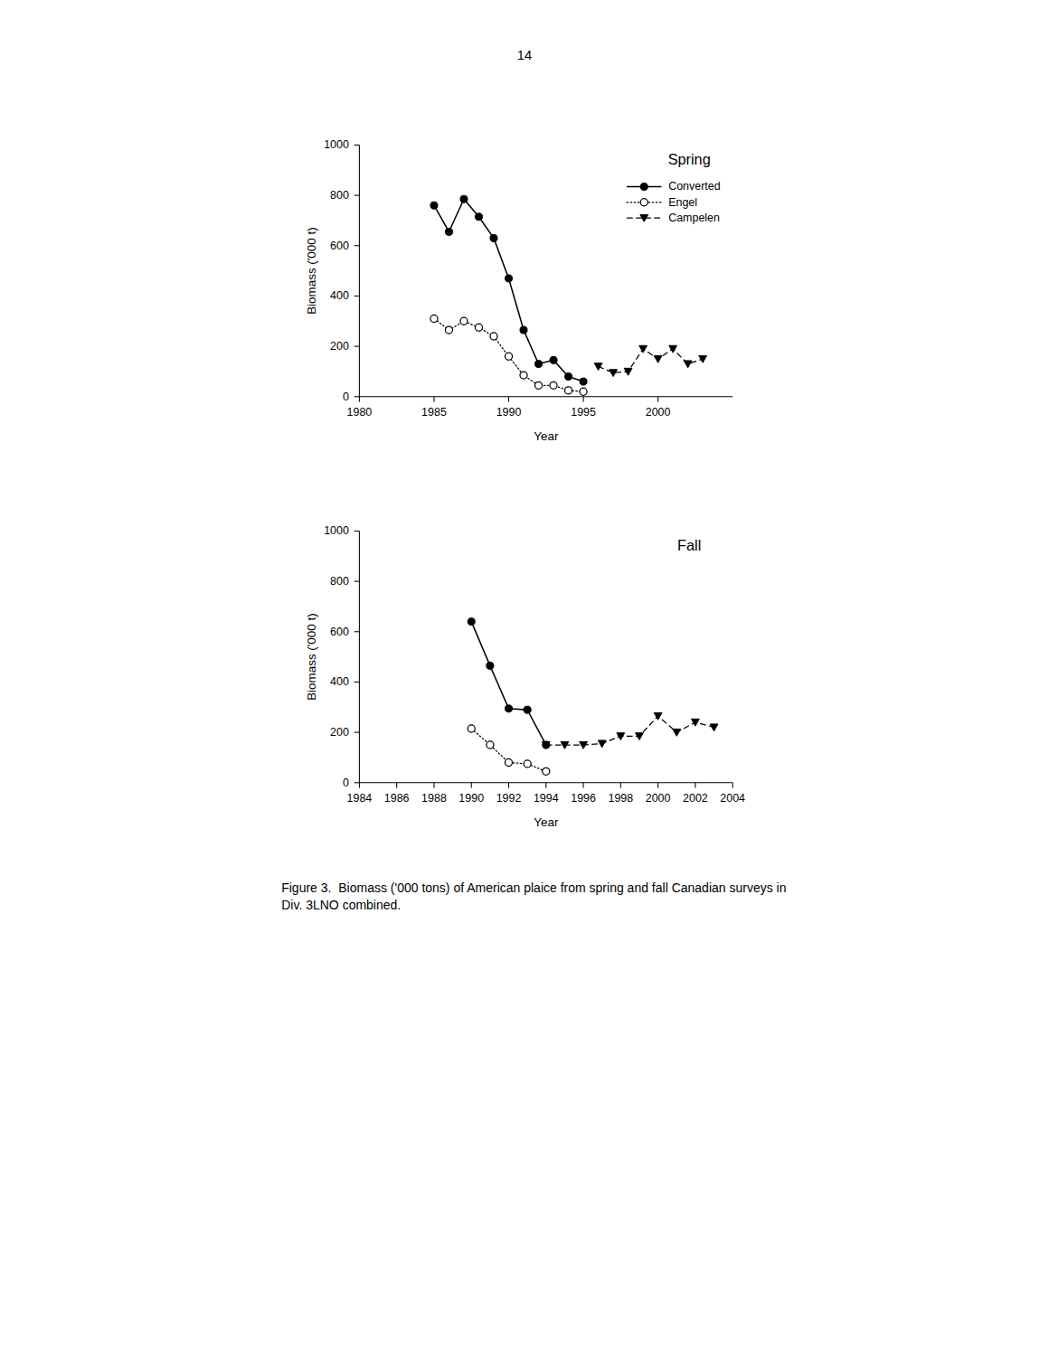14
0 200 400 600 800 1000 1980 1985 1990 1995 2000 Biomass ('000 t) Year Spring Converted Engel Campelen
0 200 400 600 800 1000 1984 1986 1988 1990 1992 1994 1996 1998 2000 2002 2004 Biomass ('000 t) Year Fall
Figure 3. Biomass ('000 tons) of American plaice from spring and fall Canadian surveys in Div. 3LNO combined.